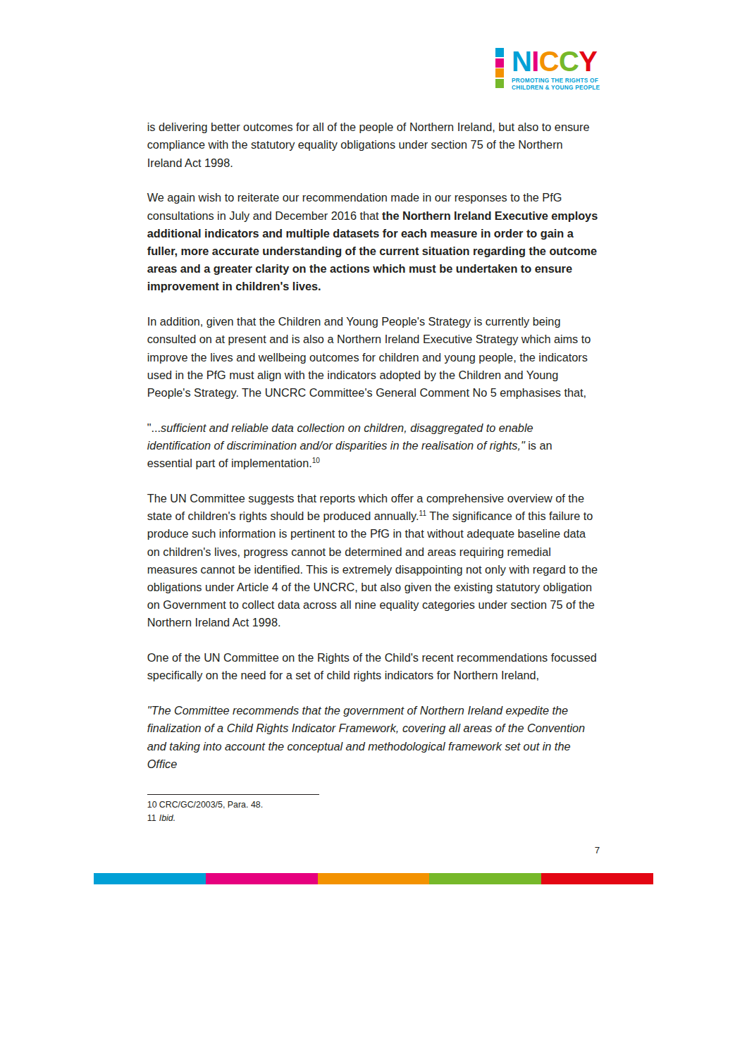NICCY
Promoting the rights of
children & young people
is delivering better outcomes for all of the people of Northern Ireland, but also to ensure compliance with the statutory equality obligations under section 75 of the Northern Ireland Act 1998.
We again wish to reiterate our recommendation made in our responses to the PfG consultations in July and December 2016 that the Northern Ireland Executive employs additional indicators and multiple datasets for each measure in order to gain a fuller, more accurate understanding of the current situation regarding the outcome areas and a greater clarity on the actions which must be undertaken to ensure improvement in children's lives.
In addition, given that the Children and Young People's Strategy is currently being consulted on at present and is also a Northern Ireland Executive Strategy which aims to improve the lives and wellbeing outcomes for children and young people, the indicators used in the PfG must align with the indicators adopted by the Children and Young People's Strategy. The UNCRC Committee's General Comment No 5 emphasises that,
"...sufficient and reliable data collection on children, disaggregated to enable identification of discrimination and/or disparities in the realisation of rights," is an essential part of implementation.10
The UN Committee suggests that reports which offer a comprehensive overview of the state of children's rights should be produced annually.11 The significance of this failure to produce such information is pertinent to the PfG in that without adequate baseline data on children's lives, progress cannot be determined and areas requiring remedial measures cannot be identified. This is extremely disappointing not only with regard to the obligations under Article 4 of the UNCRC, but also given the existing statutory obligation on Government to collect data across all nine equality categories under section 75 of the Northern Ireland Act 1998.
One of the UN Committee on the Rights of the Child's recent recommendations focussed specifically on the need for a set of child rights indicators for Northern Ireland,
"The Committee recommends that the government of Northern Ireland expedite the finalization of a Child Rights Indicator Framework, covering all areas of the Convention and taking into account the conceptual and methodological framework set out in the Office
10 CRC/GC/2003/5, Para. 48.
11 Ibid.
7